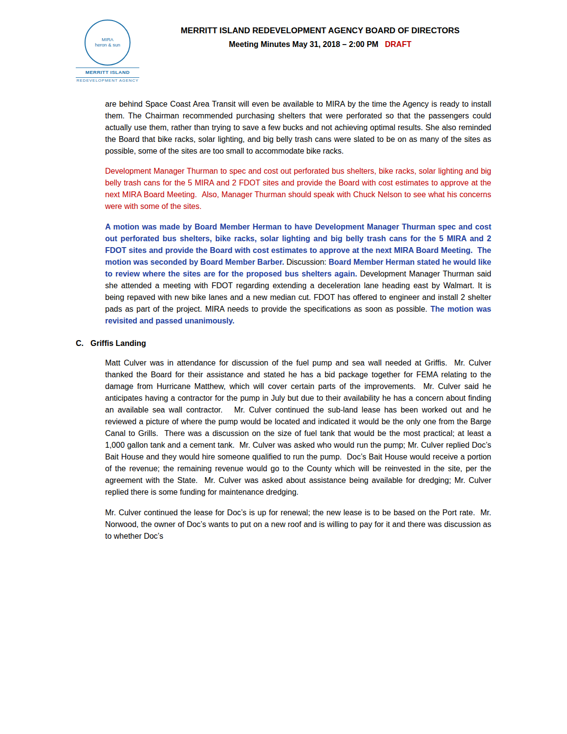MIRA
heron & sun
MERRITT ISLAND
REDEVELOPMENT AGENCY
MERRITT ISLAND REDEVELOPMENT AGENCY BOARD OF DIRECTORS
Meeting Minutes May 31, 2018 – 2:00 PM DRAFT
are behind Space Coast Area Transit will even be available to MIRA by the time the Agency is ready to install them. The Chairman recommended purchasing shelters that were perforated so that the passengers could actually use them, rather than trying to save a few bucks and not achieving optimal results. She also reminded the Board that bike racks, solar lighting, and big belly trash cans were slated to be on as many of the sites as possible, some of the sites are too small to accommodate bike racks.
Development Manager Thurman to spec and cost out perforated bus shelters, bike racks, solar lighting and big belly trash cans for the 5 MIRA and 2 FDOT sites and provide the Board with cost estimates to approve at the next MIRA Board Meeting. Also, Manager Thurman should speak with Chuck Nelson to see what his concerns were with some of the sites.
A motion was made by Board Member Herman to have Development Manager Thurman spec and cost out perforated bus shelters, bike racks, solar lighting and big belly trash cans for the 5 MIRA and 2 FDOT sites and provide the Board with cost estimates to approve at the next MIRA Board Meeting. The motion was seconded by Board Member Barber. Discussion: Board Member Herman stated he would like to review where the sites are for the proposed bus shelters again. Development Manager Thurman said she attended a meeting with FDOT regarding extending a deceleration lane heading east by Walmart. It is being repaved with new bike lanes and a new median cut. FDOT has offered to engineer and install 2 shelter pads as part of the project. MIRA needs to provide the specifications as soon as possible. The motion was revisited and passed unanimously.
C. Griffis Landing
Matt Culver was in attendance for discussion of the fuel pump and sea wall needed at Griffis. Mr. Culver thanked the Board for their assistance and stated he has a bid package together for FEMA relating to the damage from Hurricane Matthew, which will cover certain parts of the improvements. Mr. Culver said he anticipates having a contractor for the pump in July but due to their availability he has a concern about finding an available sea wall contractor. Mr. Culver continued the sub-land lease has been worked out and he reviewed a picture of where the pump would be located and indicated it would be the only one from the Barge Canal to Grills. There was a discussion on the size of fuel tank that would be the most practical; at least a 1,000 gallon tank and a cement tank. Mr. Culver was asked who would run the pump; Mr. Culver replied Doc’s Bait House and they would hire someone qualified to run the pump. Doc’s Bait House would receive a portion of the revenue; the remaining revenue would go to the County which will be reinvested in the site, per the agreement with the State. Mr. Culver was asked about assistance being available for dredging; Mr. Culver replied there is some funding for maintenance dredging.
Mr. Culver continued the lease for Doc’s is up for renewal; the new lease is to be based on the Port rate. Mr. Norwood, the owner of Doc’s wants to put on a new roof and is willing to pay for it and there was discussion as to whether Doc’s